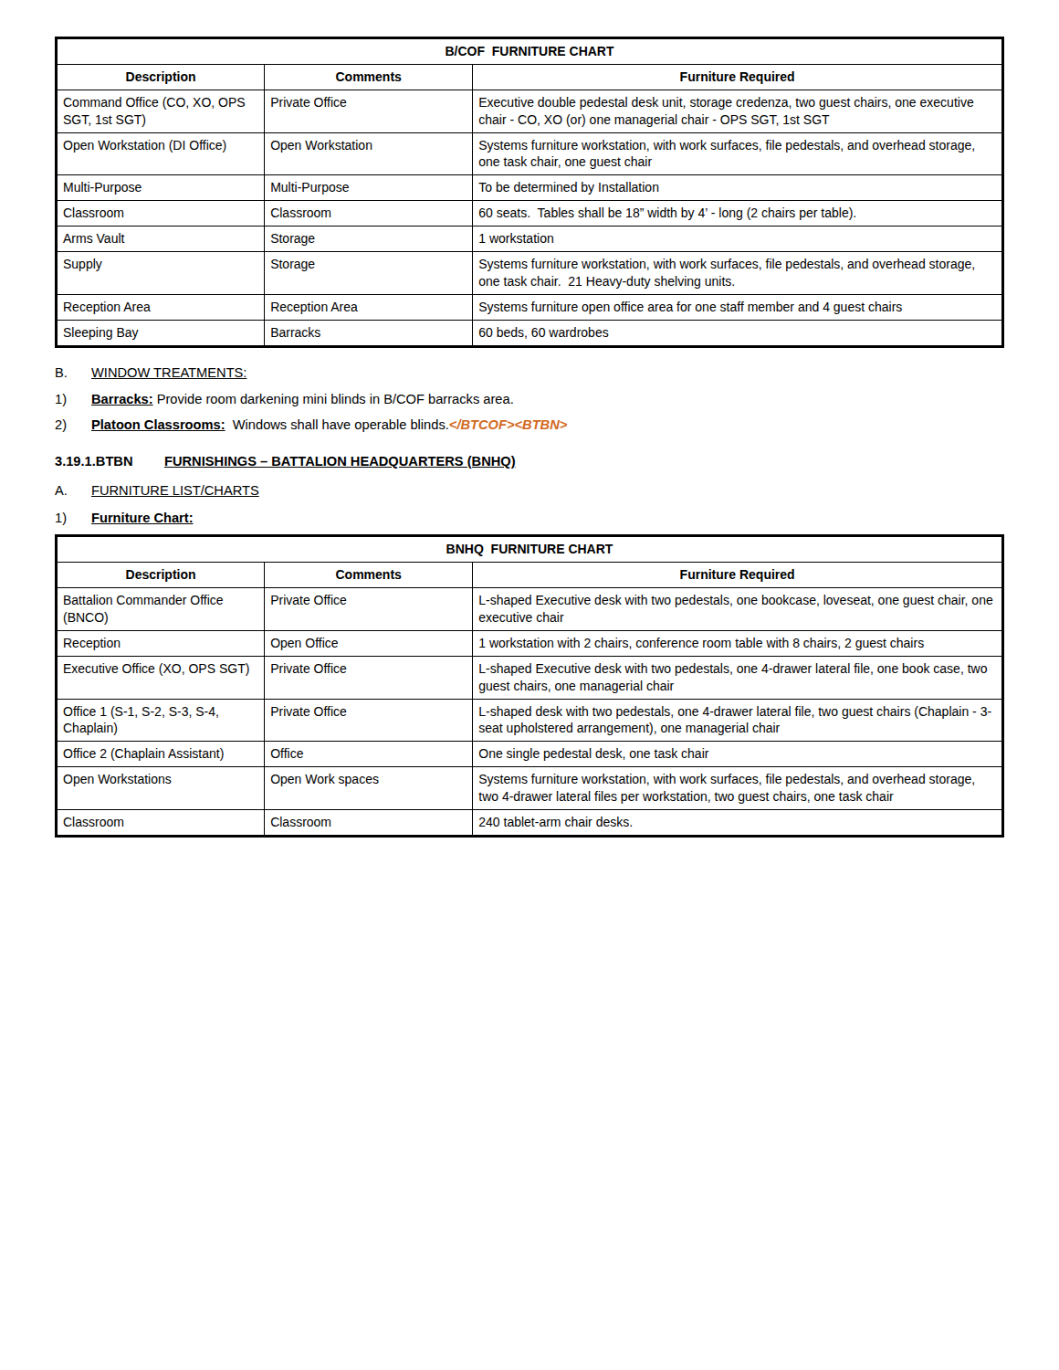| B/COF FURNITURE CHART |
| Description | Comments | Furniture Required |
| Command Office (CO, XO, OPS SGT, 1st SGT) | Private Office | Executive double pedestal desk unit, storage credenza, two guest chairs, one executive chair - CO, XO (or) one managerial chair - OPS SGT, 1st SGT |
| Open Workstation (DI Office) | Open Workstation | Systems furniture workstation, with work surfaces, file pedestals, and overhead storage, one task chair, one guest chair |
| Multi-Purpose | Multi-Purpose | To be determined by Installation |
| Classroom | Classroom | 60 seats. Tables shall be 18” width by 4’ - long (2 chairs per table). |
| Arms Vault | Storage | 1 workstation |
| Supply | Storage | Systems furniture workstation, with work surfaces, file pedestals, and overhead storage, one task chair. 21 Heavy-duty shelving units. |
| Reception Area | Reception Area | Systems furniture open office area for one staff member and 4 guest chairs |
| Sleeping Bay | Barracks | 60 beds, 60 wardrobes |
B. WINDOW TREATMENTS:
1) Barracks: Provide room darkening mini blinds in B/COF barracks area.
2) Platoon Classrooms: Windows shall have operable blinds.</BTCOF><BTBN>
3.19.1.BTBN FURNISHINGS – BATTALION HEADQUARTERS (BNHQ)
A. FURNITURE LIST/CHARTS
1) Furniture Chart:
| BNHQ FURNITURE CHART |
| Description | Comments | Furniture Required |
| Battalion Commander Office (BNCO) | Private Office | L-shaped Executive desk with two pedestals, one bookcase, loveseat, one guest chair, one executive chair |
| Reception | Open Office | 1 workstation with 2 chairs, conference room table with 8 chairs, 2 guest chairs |
| Executive Office (XO, OPS SGT) | Private Office | L-shaped Executive desk with two pedestals, one 4-drawer lateral file, one book case, two guest chairs, one managerial chair |
| Office 1 (S-1, S-2, S-3, S-4, Chaplain) | Private Office | L-shaped desk with two pedestals, one 4-drawer lateral file, two guest chairs (Chaplain - 3-seat upholstered arrangement), one managerial chair |
| Office 2 (Chaplain Assistant) | Office | One single pedestal desk, one task chair |
| Open Workstations | Open Work spaces | Systems furniture workstation, with work surfaces, file pedestals, and overhead storage, two 4-drawer lateral files per workstation, two guest chairs, one task chair |
| Classroom | Classroom | 240 tablet-arm chair desks. |